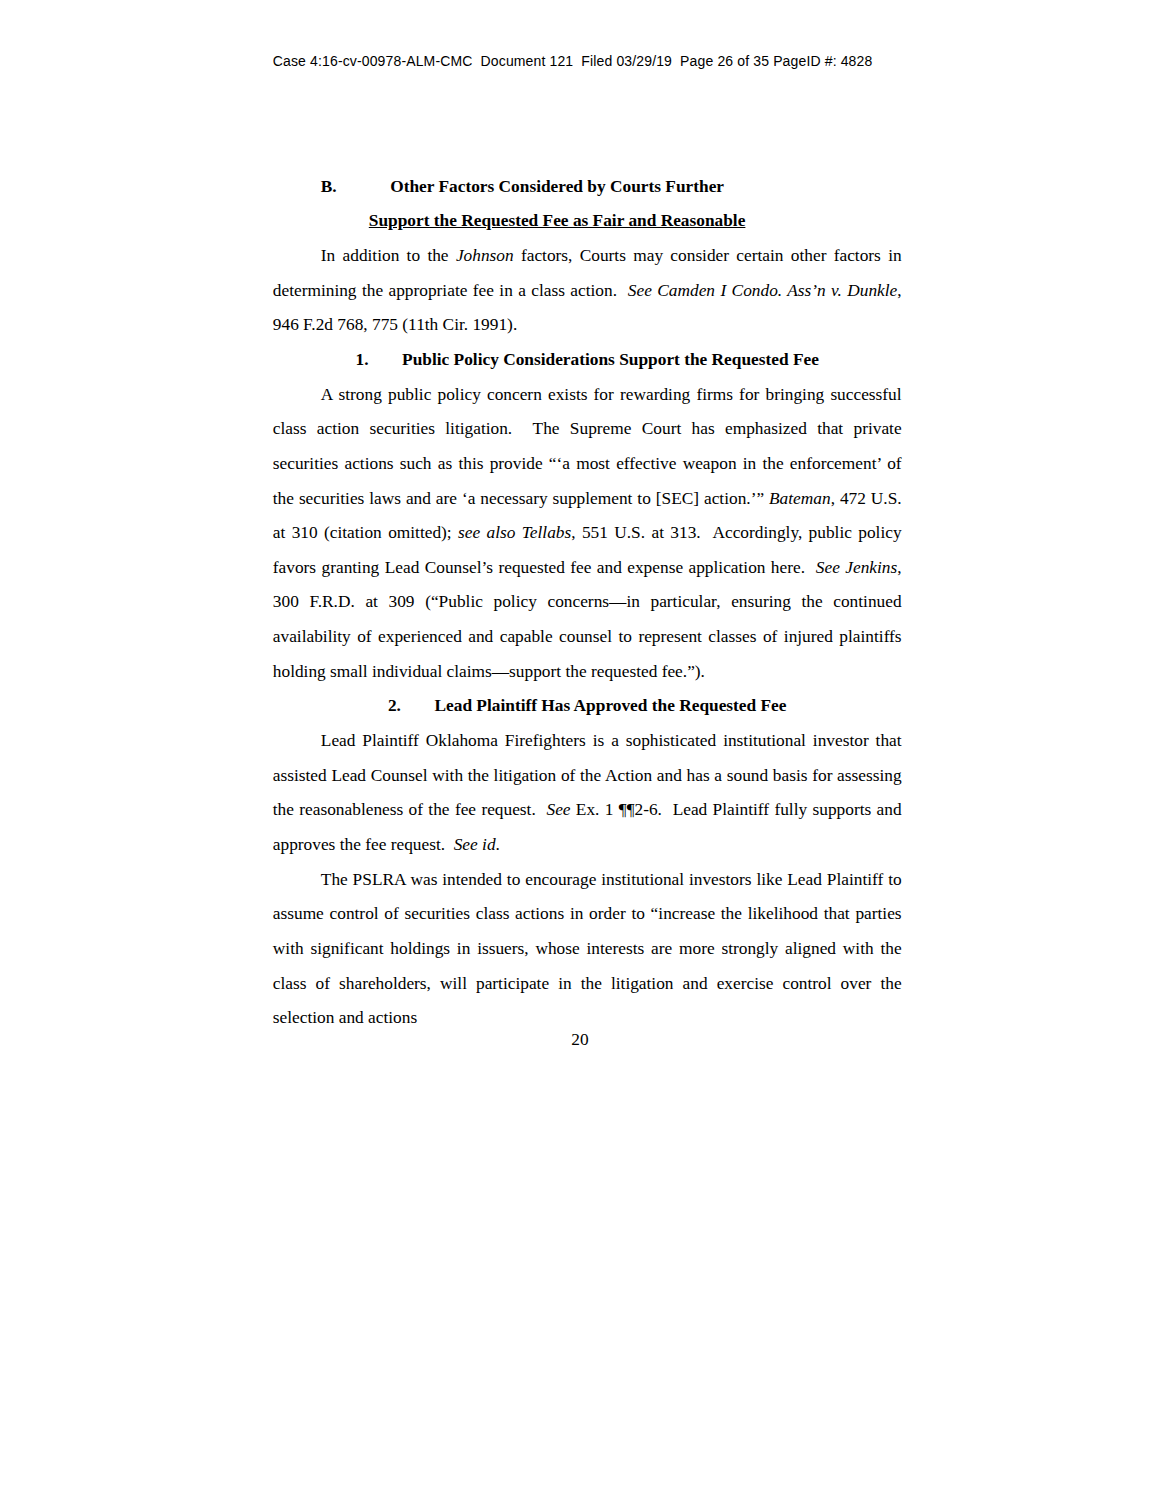Case 4:16-cv-00978-ALM-CMC Document 121 Filed 03/29/19 Page 26 of 35 PageID #: 4828
B. Other Factors Considered by Courts Further Support the Requested Fee as Fair and Reasonable
In addition to the Johnson factors, Courts may consider certain other factors in determining the appropriate fee in a class action. See Camden I Condo. Ass’n v. Dunkle, 946 F.2d 768, 775 (11th Cir. 1991).
1. Public Policy Considerations Support the Requested Fee
A strong public policy concern exists for rewarding firms for bringing successful class action securities litigation. The Supreme Court has emphasized that private securities actions such as this provide “‘a most effective weapon in the enforcement’ of the securities laws and are ‘a necessary supplement to [SEC] action.’” Bateman, 472 U.S. at 310 (citation omitted); see also Tellabs, 551 U.S. at 313. Accordingly, public policy favors granting Lead Counsel’s requested fee and expense application here. See Jenkins, 300 F.R.D. at 309 (“Public policy concerns—in particular, ensuring the continued availability of experienced and capable counsel to represent classes of injured plaintiffs holding small individual claims—support the requested fee.”).
2. Lead Plaintiff Has Approved the Requested Fee
Lead Plaintiff Oklahoma Firefighters is a sophisticated institutional investor that assisted Lead Counsel with the litigation of the Action and has a sound basis for assessing the reasonableness of the fee request. See Ex. 1 ¶¶2-6. Lead Plaintiff fully supports and approves the fee request. See id.
The PSLRA was intended to encourage institutional investors like Lead Plaintiff to assume control of securities class actions in order to “increase the likelihood that parties with significant holdings in issuers, whose interests are more strongly aligned with the class of shareholders, will participate in the litigation and exercise control over the selection and actions
20